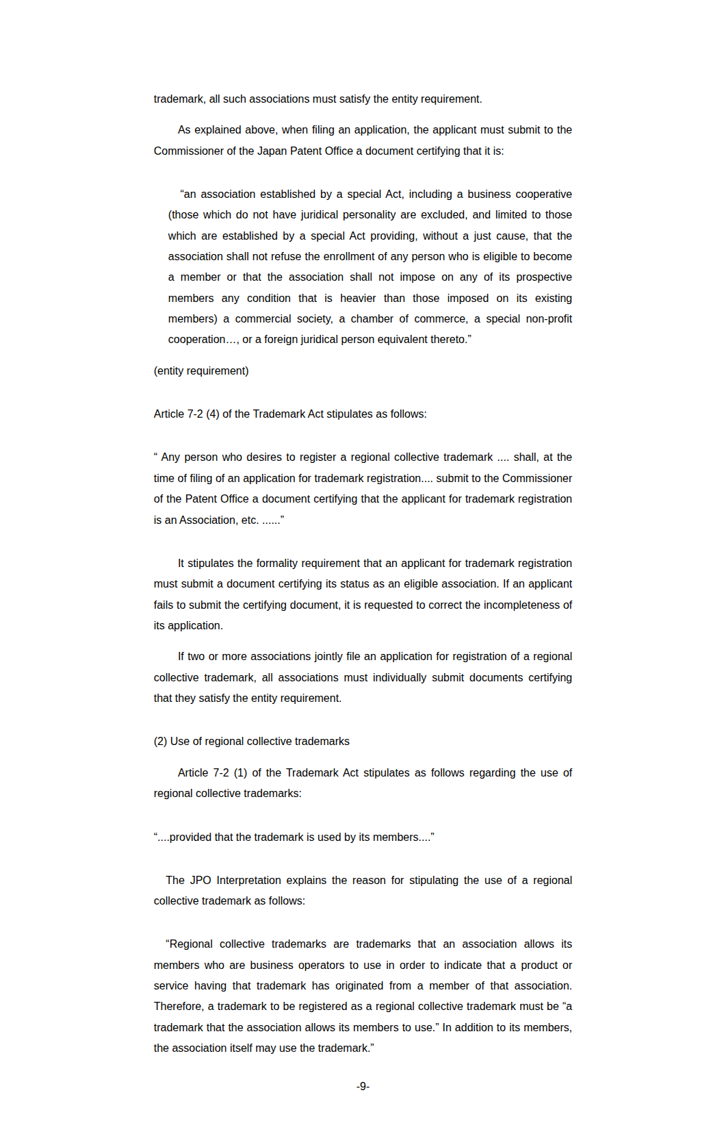trademark, all such associations must satisfy the entity requirement.
As explained above, when filing an application, the applicant must submit to the Commissioner of the Japan Patent Office a document certifying that it is:
“an association established by a special Act, including a business cooperative (those which do not have juridical personality are excluded, and limited to those which are established by a special Act providing, without a just cause, that the association shall not refuse the enrollment of any person who is eligible to become a member or that the association shall not impose on any of its prospective members any condition that is heavier than those imposed on its existing members) a commercial society, a chamber of commerce, a special non-profit cooperation…, or a foreign juridical person equivalent thereto.”
(entity requirement)
Article 7-2 (4) of the Trademark Act stipulates as follows:
“ Any person who desires to register a regional collective trademark .... shall, at the time of filing of an application for trademark registration.... submit to the Commissioner of the Patent Office a document certifying that the applicant for trademark registration is an Association, etc. ......”
It stipulates the formality requirement that an applicant for trademark registration must submit a document certifying its status as an eligible association. If an applicant fails to submit the certifying document, it is requested to correct the incompleteness of its application.
If two or more associations jointly file an application for registration of a regional collective trademark, all associations must individually submit documents certifying that they satisfy the entity requirement.
(2) Use of regional collective trademarks
Article 7-2 (1) of the Trademark Act stipulates as follows regarding the use of regional collective trademarks:
“....provided that the trademark is used by its members....”
The JPO Interpretation explains the reason for stipulating the use of a regional collective trademark as follows:
“Regional collective trademarks are trademarks that an association allows its members who are business operators to use in order to indicate that a product or service having that trademark has originated from a member of that association. Therefore, a trademark to be registered as a regional collective trademark must be “a trademark that the association allows its members to use.” In addition to its members, the association itself may use the trademark.”
-9-